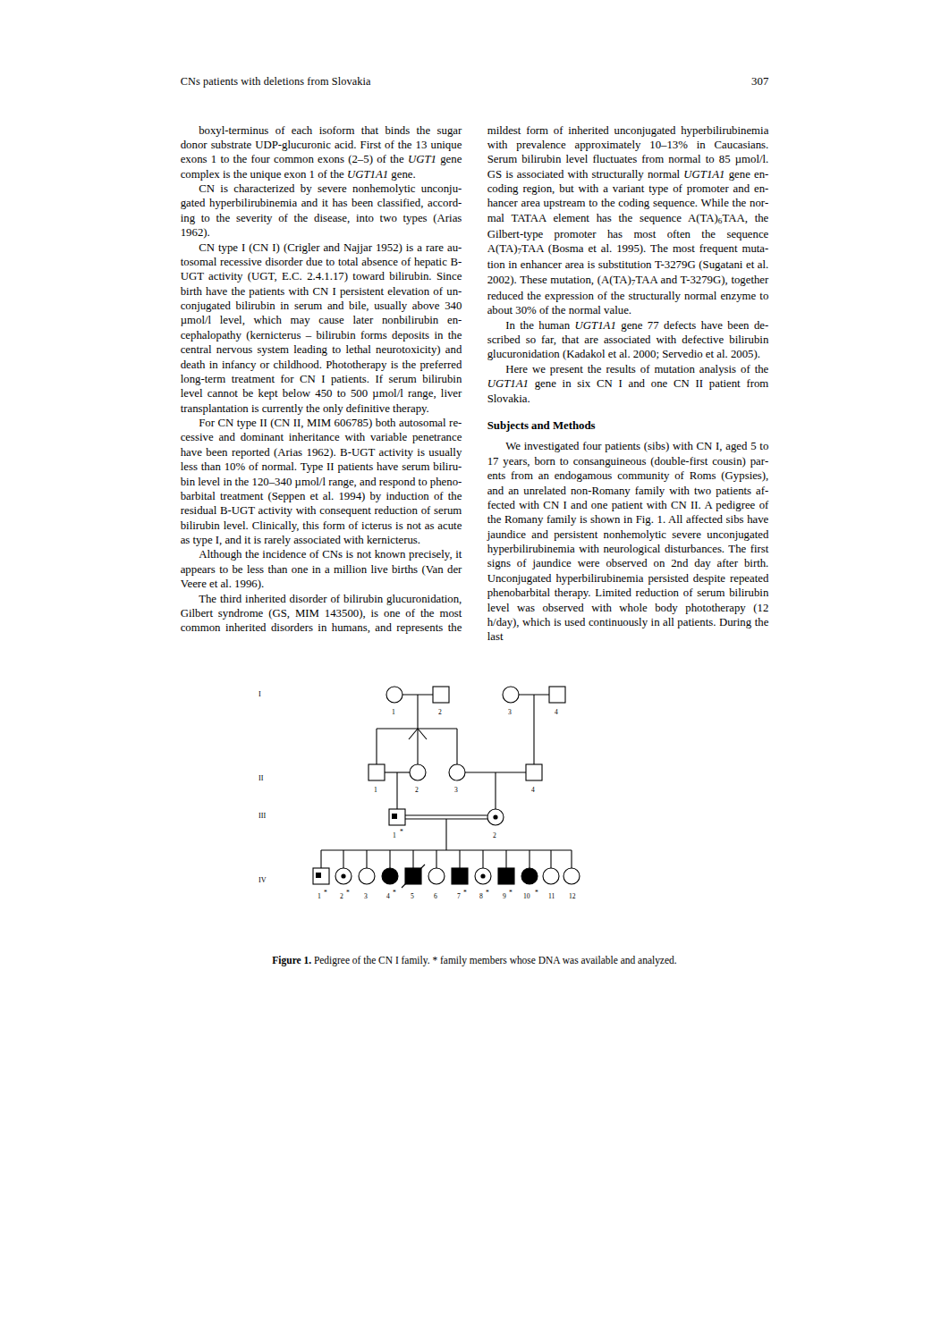CNs patients with deletions from Slovakia
307
boxyl-terminus of each isoform that binds the sugar donor substrate UDP-glucuronic acid. First of the 13 unique exons 1 to the four common exons (2–5) of the UGT1 gene complex is the unique exon 1 of the UGT1A1 gene.
CN is characterized by severe nonhemolytic unconjugated hyperbilirubinemia and it has been classified, according to the severity of the disease, into two types (Arias 1962).
CN type I (CN I) (Crigler and Najjar 1952) is a rare autosomal recessive disorder due to total absence of hepatic B-UGT activity (UGT, E.C. 2.4.1.17) toward bilirubin. Since birth have the patients with CN I persistent elevation of unconjugated bilirubin in serum and bile, usually above 340 µmol/l level, which may cause later nonbilirubin encephalopathy (kernicterus – bilirubin forms deposits in the central nervous system leading to lethal neurotoxicity) and death in infancy or childhood. Phototherapy is the preferred long-term treatment for CN I patients. If serum bilirubin level cannot be kept below 450 to 500 µmol/l range, liver transplantation is currently the only definitive therapy.
For CN type II (CN II, MIM 606785) both autosomal recessive and dominant inheritance with variable penetrance have been reported (Arias 1962). B-UGT activity is usually less than 10% of normal. Type II patients have serum bilirubin level in the 120–340 µmol/l range, and respond to phenobarbital treatment (Seppen et al. 1994) by induction of the residual B-UGT activity with consequent reduction of serum bilirubin level. Clinically, this form of icterus is not as acute as type I, and it is rarely associated with kernicterus.
Although the incidence of CNs is not known precisely, it appears to be less than one in a million live births (Van der Veere et al. 1996).
The third inherited disorder of bilirubin glucuronidation, Gilbert syndrome (GS, MIM 143500), is one of the most common inherited disorders in humans, and represents the mildest form of inherited unconjugated hyperbilirubinemia with prevalence approximately 10–13% in Caucasians. Serum bilirubin level fluctuates from normal to 85 µmol/l. GS is associated with structurally normal UGT1A1 gene encoding region, but with a variant type of promoter and enhancer area upstream to the coding sequence. While the normal TATAA element has the sequence A(TA)6TAA, the Gilbert-type promoter has most often the sequence A(TA)7TAA (Bosma et al. 1995). The most frequent mutation in enhancer area is substitution T-3279G (Sugatani et al. 2002). These mutation, (A(TA)7TAA and T-3279G), together reduced the expression of the structurally normal enzyme to about 30% of the normal value.
In the human UGT1A1 gene 77 defects have been described so far, that are associated with defective bilirubin glucuronidation (Kadakol et al. 2000; Servedio et al. 2005).
Here we present the results of mutation analysis of the UGT1A1 gene in six CN I and one CN II patient from Slovakia.
Subjects and Methods
We investigated four patients (sibs) with CN I, aged 5 to 17 years, born to consanguineous (double-first cousin) parents from an endogamous community of Roms (Gypsies), and an unrelated non-Romany family with two patients affected with CN I and one patient with CN II. A pedigree of the Romany family is shown in Fig. 1. All affected sibs have jaundice and persistent nonhemolytic severe unconjugated hyperbilirubinemia with neurological disturbances. The first signs of jaundice were observed on 2nd day after birth. Unconjugated hyperbilirubinemia persisted despite repeated phenobarbital therapy. Limited reduction of serum bilirubin level was observed with whole body phototherapy (12 h/day), which is used continuously in all patients. During the last
I II III IV 1 2 3 4 1 2 3 4 1 * 2 1 * 2 * 3 4 * 5 6 7 * 8 * 9 * 10 * 11 12
Figure 1. Pedigree of the CN I family. * family members whose DNA was available and analyzed.